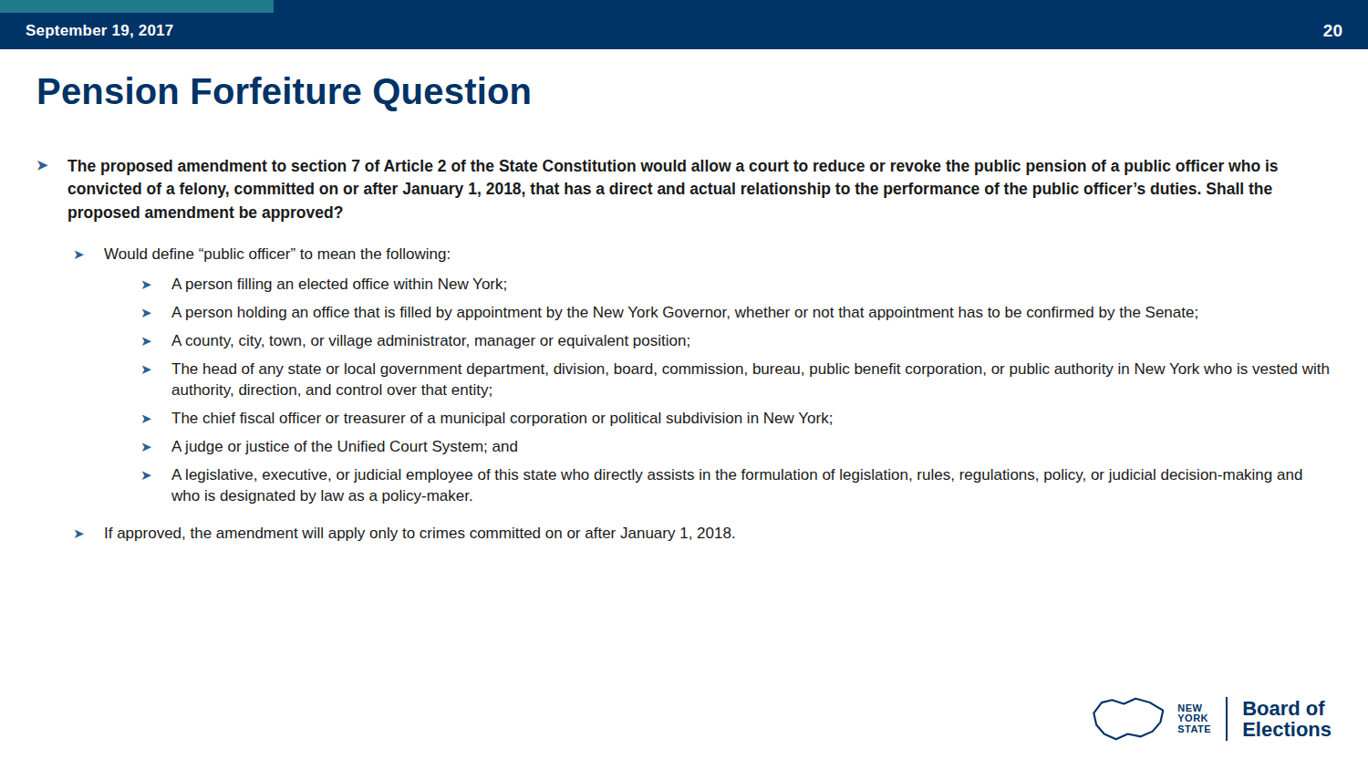September 19, 2017
20
Pension Forfeiture Question
The proposed amendment to section 7 of Article 2 of the State Constitution would allow a court to reduce or revoke the public pension of a public officer who is convicted of a felony, committed on or after January 1, 2018, that has a direct and actual relationship to the performance of the public officer’s duties. Shall the proposed amendment be approved?
Would define “public officer” to mean the following:
A person filling an elected office within New York;
A person holding an office that is filled by appointment by the New York Governor, whether or not that appointment has to be confirmed by the Senate;
A county, city, town, or village administrator, manager or equivalent position;
The head of any state or local government department, division, board, commission, bureau, public benefit corporation, or public authority in New York who is vested with authority, direction, and control over that entity;
The chief fiscal officer or treasurer of a municipal corporation or political subdivision in New York;
A judge or justice of the Unified Court System; and
A legislative, executive, or judicial employee of this state who directly assists in the formulation of legislation, rules, regulations, policy, or judicial decision-making and who is designated by law as a policy-maker.
If approved, the amendment will apply only to crimes committed on or after January 1, 2018.
NEW
YORK
STATE
Board of
Elections